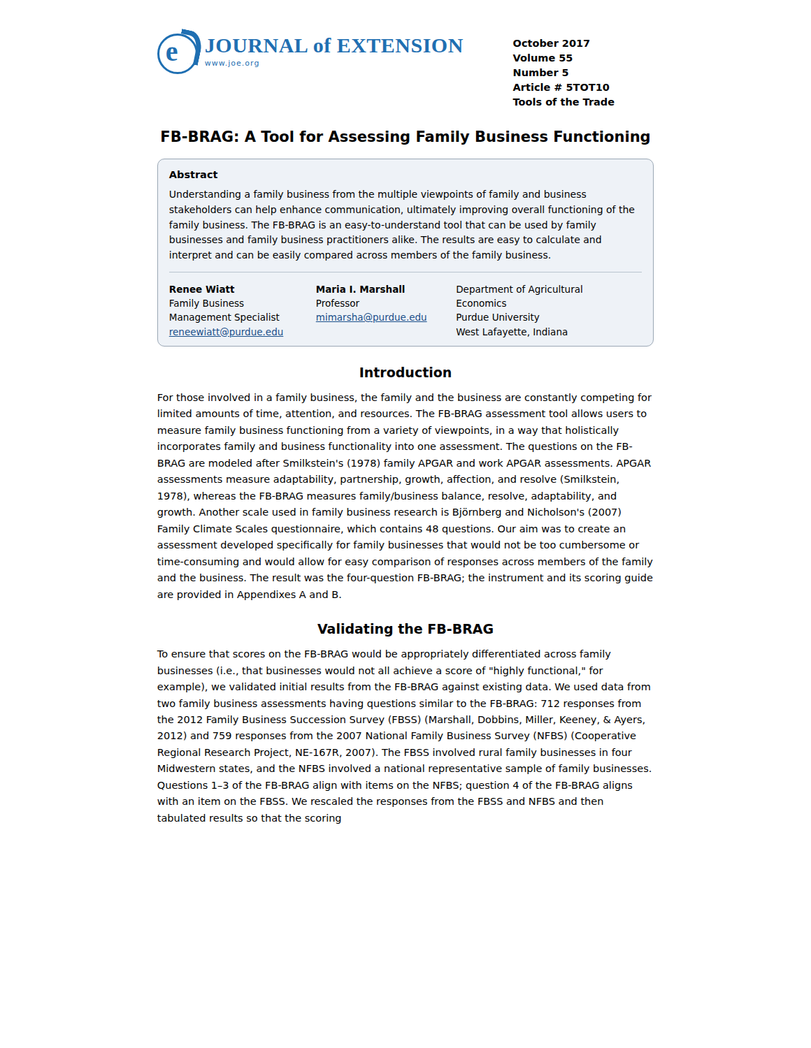e
JOURNAL of EXTENSION
www.joe.org
October 2017
Volume 55
Number 5
Article # 5TOT10
Tools of the Trade
FB-BRAG: A Tool for Assessing Family Business Functioning
Abstract
Understanding a family business from the multiple viewpoints of family and business stakeholders can help enhance communication, ultimately improving overall functioning of the family business. The FB-BRAG is an easy-to-understand tool that can be used by family businesses and family business practitioners alike. The results are easy to calculate and interpret and can be easily compared across members of the family business.
Renee Wiatt
Family Business Management Specialist
reneewiatt@purdue.edu
Maria I. Marshall
Professor
mimarsha@purdue.edu
Department of Agricultural Economics
Purdue University
West Lafayette, Indiana
Introduction
For those involved in a family business, the family and the business are constantly competing for limited amounts of time, attention, and resources. The FB-BRAG assessment tool allows users to measure family business functioning from a variety of viewpoints, in a way that holistically incorporates family and business functionality into one assessment. The questions on the FB-BRAG are modeled after Smilkstein's (1978) family APGAR and work APGAR assessments. APGAR assessments measure adaptability, partnership, growth, affection, and resolve (Smilkstein, 1978), whereas the FB-BRAG measures family/business balance, resolve, adaptability, and growth. Another scale used in family business research is Björnberg and Nicholson's (2007) Family Climate Scales questionnaire, which contains 48 questions. Our aim was to create an assessment developed specifically for family businesses that would not be too cumbersome or time-consuming and would allow for easy comparison of responses across members of the family and the business. The result was the four-question FB-BRAG; the instrument and its scoring guide are provided in Appendixes A and B.
Validating the FB-BRAG
To ensure that scores on the FB-BRAG would be appropriately differentiated across family businesses (i.e., that businesses would not all achieve a score of "highly functional," for example), we validated initial results from the FB-BRAG against existing data. We used data from two family business assessments having questions similar to the FB-BRAG: 712 responses from the 2012 Family Business Succession Survey (FBSS) (Marshall, Dobbins, Miller, Keeney, & Ayers, 2012) and 759 responses from the 2007 National Family Business Survey (NFBS) (Cooperative Regional Research Project, NE-167R, 2007). The FBSS involved rural family businesses in four Midwestern states, and the NFBS involved a national representative sample of family businesses. Questions 1–3 of the FB-BRAG align with items on the NFBS; question 4 of the FB-BRAG aligns with an item on the FBSS. We rescaled the responses from the FBSS and NFBS and then tabulated results so that the scoring